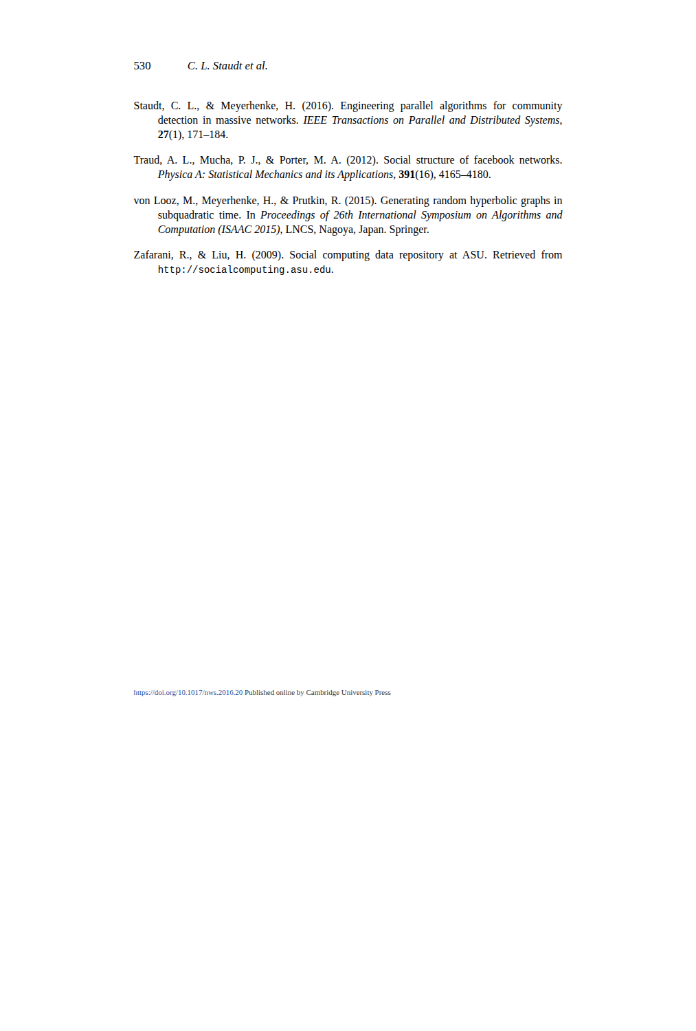530 C. L. Staudt et al.
Staudt, C. L., & Meyerhenke, H. (2016). Engineering parallel algorithms for community detection in massive networks. IEEE Transactions on Parallel and Distributed Systems, 27(1), 171–184.
Traud, A. L., Mucha, P. J., & Porter, M. A. (2012). Social structure of facebook networks. Physica A: Statistical Mechanics and its Applications, 391(16), 4165–4180.
von Looz, M., Meyerhenke, H., & Prutkin, R. (2015). Generating random hyperbolic graphs in subquadratic time. In Proceedings of 26th International Symposium on Algorithms and Computation (ISAAC 2015), LNCS, Nagoya, Japan. Springer.
Zafarani, R., & Liu, H. (2009). Social computing data repository at ASU. Retrieved from http://socialcomputing.asu.edu.
https://doi.org/10.1017/nws.2016.20 Published online by Cambridge University Press